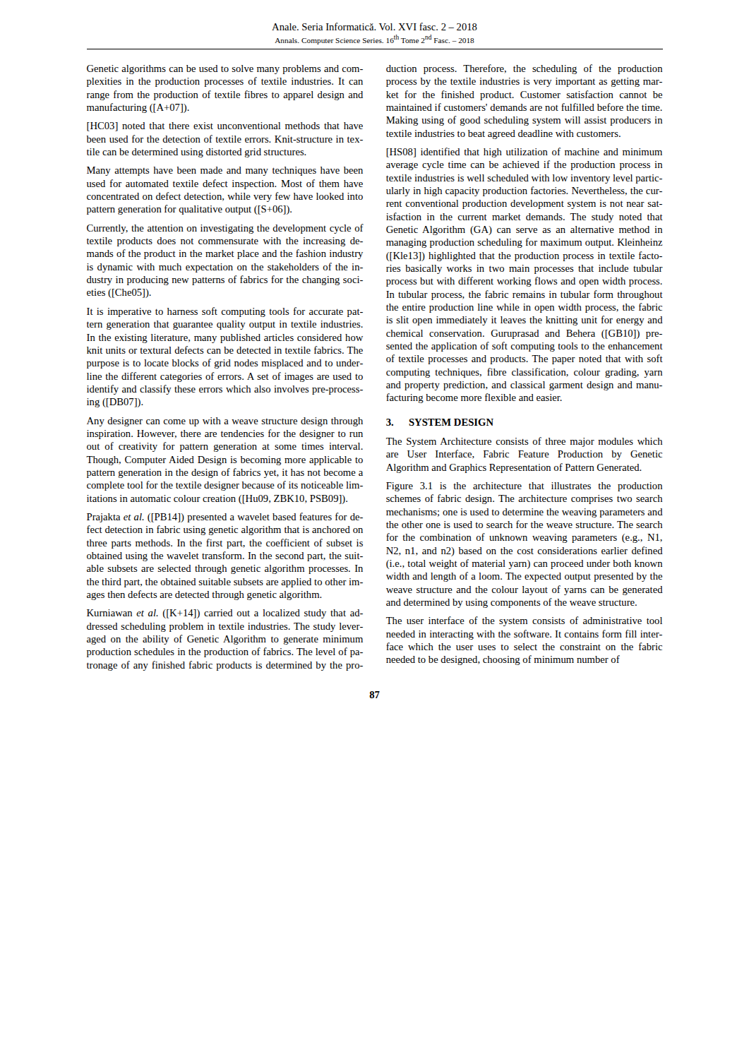Anale. Seria Informatică. Vol. XVI fasc. 2 – 2018
Annals. Computer Science Series. 16th Tome 2nd Fasc. – 2018
Genetic algorithms can be used to solve many problems and complexities in the production processes of textile industries. It can range from the production of textile fibres to apparel design and manufacturing ([A+07]).
[HC03] noted that there exist unconventional methods that have been used for the detection of textile errors. Knit-structure in textile can be determined using distorted grid structures.
Many attempts have been made and many techniques have been used for automated textile defect inspection. Most of them have concentrated on defect detection, while very few have looked into pattern generation for qualitative output ([S+06]).
Currently, the attention on investigating the development cycle of textile products does not commensurate with the increasing demands of the product in the market place and the fashion industry is dynamic with much expectation on the stakeholders of the industry in producing new patterns of fabrics for the changing societies ([Che05]).
It is imperative to harness soft computing tools for accurate pattern generation that guarantee quality output in textile industries. In the existing literature, many published articles considered how knit units or textural defects can be detected in textile fabrics. The purpose is to locate blocks of grid nodes misplaced and to underline the different categories of errors. A set of images are used to identify and classify these errors which also involves pre-processing ([DB07]).
Any designer can come up with a weave structure design through inspiration. However, there are tendencies for the designer to run out of creativity for pattern generation at some times interval. Though, Computer Aided Design is becoming more applicable to pattern generation in the design of fabrics yet, it has not become a complete tool for the textile designer because of its noticeable limitations in automatic colour creation ([Hu09, ZBK10, PSB09]).
Prajakta et al. ([PB14]) presented a wavelet based features for defect detection in fabric using genetic algorithm that is anchored on three parts methods. In the first part, the coefficient of subset is obtained using the wavelet transform. In the second part, the suitable subsets are selected through genetic algorithm processes. In the third part, the obtained suitable subsets are applied to other images then defects are detected through genetic algorithm.
Kurniawan et al. ([K+14]) carried out a localized study that addressed scheduling problem in textile industries. The study leveraged on the ability of Genetic Algorithm to generate minimum production schedules in the production of fabrics. The level of patronage of any finished fabric products is determined by the production process. Therefore, the scheduling of the production process by the textile industries is very important as getting market for the finished product. Customer satisfaction cannot be maintained if customers' demands are not fulfilled before the time. Making using of good scheduling system will assist producers in textile industries to beat agreed deadline with customers.
[HS08] identified that high utilization of machine and minimum average cycle time can be achieved if the production process in textile industries is well scheduled with low inventory level particularly in high capacity production factories. Nevertheless, the current conventional production development system is not near satisfaction in the current market demands. The study noted that Genetic Algorithm (GA) can serve as an alternative method in managing production scheduling for maximum output. Kleinheinz ([Kle13]) highlighted that the production process in textile factories basically works in two main processes that include tubular process but with different working flows and open width process. In tubular process, the fabric remains in tubular form throughout the entire production line while in open width process, the fabric is slit open immediately it leaves the knitting unit for energy and chemical conservation. Guruprasad and Behera ([GB10]) presented the application of soft computing tools to the enhancement of textile processes and products. The paper noted that with soft computing techniques, fibre classification, colour grading, yarn and property prediction, and classical garment design and manufacturing become more flexible and easier.
3. SYSTEM DESIGN
The System Architecture consists of three major modules which are User Interface, Fabric Feature Production by Genetic Algorithm and Graphics Representation of Pattern Generated.
Figure 3.1 is the architecture that illustrates the production schemes of fabric design. The architecture comprises two search mechanisms; one is used to determine the weaving parameters and the other one is used to search for the weave structure. The search for the combination of unknown weaving parameters (e.g., N1, N2, n1, and n2) based on the cost considerations earlier defined (i.e., total weight of material yarn) can proceed under both known width and length of a loom. The expected output presented by the weave structure and the colour layout of yarns can be generated and determined by using components of the weave structure.
The user interface of the system consists of administrative tool needed in interacting with the software. It contains form fill interface which the user uses to select the constraint on the fabric needed to be designed, choosing of minimum number of
87